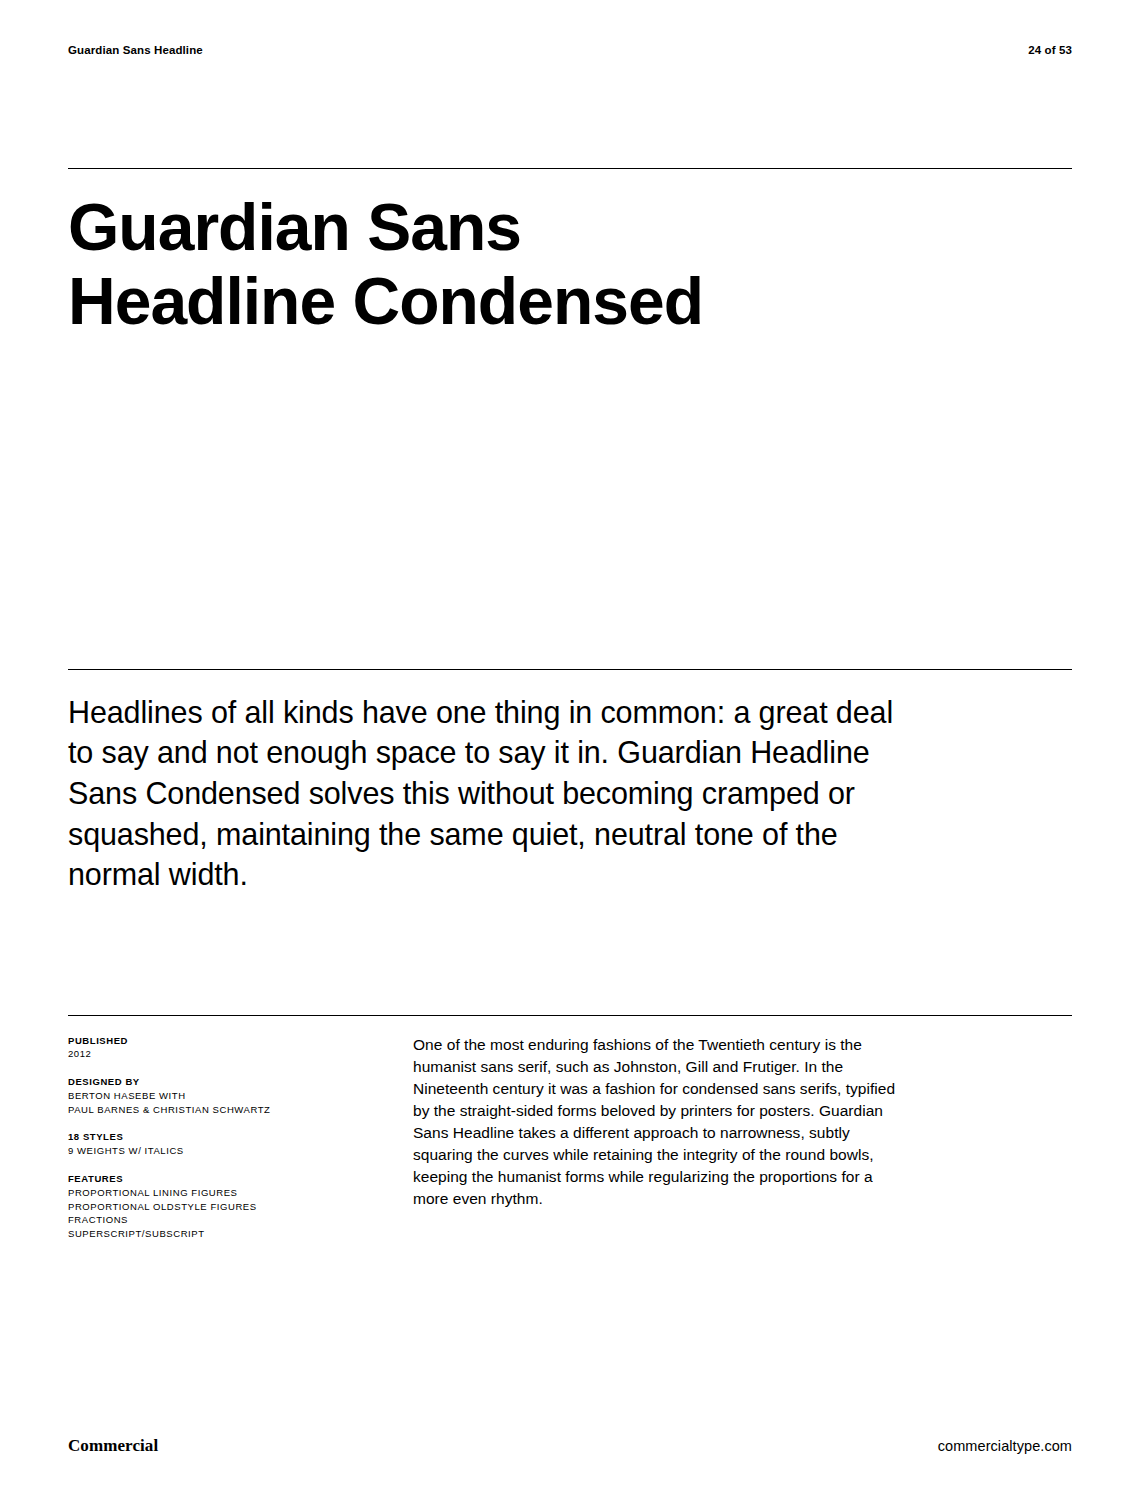Guardian Sans Headline
24 of 53
Guardian Sans
Headline Condensed
Headlines of all kinds have one thing in common: a great deal to say and not enough space to say it in. Guardian Headline Sans Condensed solves this without becoming cramped or squashed, maintaining the same quiet, neutral tone of the normal width.
Published
2012
Designed by
Berton Hasebe with
Paul Barnes & Christian Schwartz
18 styles
9 weights w/ italics
Features
Proportional lining figures
Proportional oldstyle figures
Fractions
Superscript/subscript
One of the most enduring fashions of the Twentieth century is the humanist sans serif, such as Johnston, Gill and Frutiger. In the Nineteenth century it was a fashion for condensed sans serifs, typified by the straight-sided forms beloved by printers for posters. Guardian Sans Headline takes a different approach to narrowness, subtly squaring the curves while retaining the integrity of the round bowls, keeping the humanist forms while regularizing the proportions for a more even rhythm.
Commercial
commercialtype.com